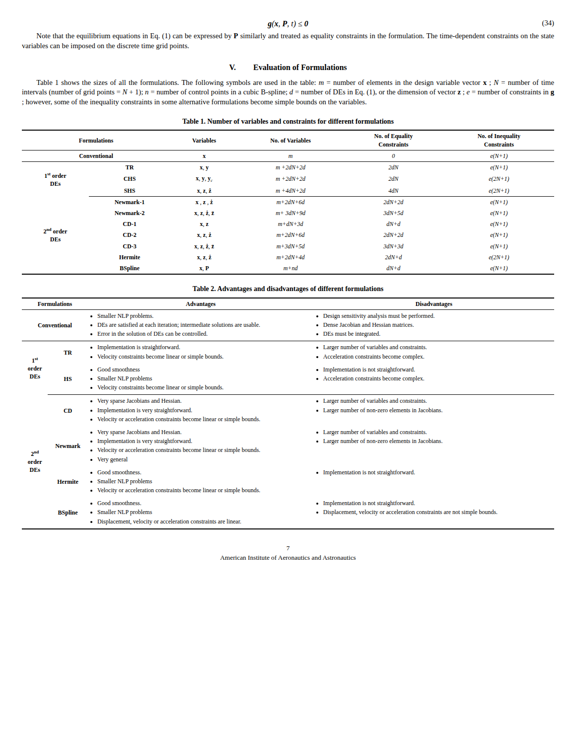g(x, P, t) ≤ 0 (34)
Note that the equilibrium equations in Eq. (1) can be expressed by P similarly and treated as equality constraints in the formulation. The time-dependent constraints on the state variables can be imposed on the discrete time grid points.
V. Evaluation of Formulations
Table 1 shows the sizes of all the formulations. The following symbols are used in the table: m = number of elements in the design variable vector x ; N = number of time intervals (number of grid points = N + 1); n = number of control points in a cubic B-spline; d = number of DEs in Eq. (1), or the dimension of vector z ; e = number of constraints in g ; however, some of the inequality constraints in some alternative formulations become simple bounds on the variables.
Table 1. Number of variables and constraints for different formulations
| Formulations | Variables | No. of Variables | No. of Equality Constraints | No. of Inequality Constraints |
| --- | --- | --- | --- | --- |
| Conventional | x | m | 0 | e(N+1) |
| 1 st order DEs | TR | x , y | m +2dN+2d | 2dN | e(N+1) |
| CHS | x , y , y c | m +2dN+2d | 2dN | e(2N+1) |
| SHS | x , z , ż | m +4dN+2d | 4dN | e(2N+1) |
| 2 nd order DEs | Newmark-1 | x , z , ż | m+2dN+6d | 2dN+2d | e(N+1) |
| Newmark-2 | x , z , ż , z̈ | m+ 3dN+9d | 3dN+5d | e(N+1) |
| CD-1 | x , z | m+dN+3d | dN+d | e(N+1) |
| CD-2 | x , z , ż | m+2dN+6d | 2dN+2d | e(N+1) |
| CD-3 | x , z , ż , z̈ | m+3dN+5d | 3dN+3d | e(N+1) |
| Hermite | x , z , ż | m+2dN+4d | 2dN+d | e(2N+1) |
| BSpline | x , P | m+nd | dN+d | e(N+1) |
Table 2. Advantages and disadvantages of different formulations
| Formulations | Advantages | Disadvantages |
| --- | --- | --- |
| Conventional | Smaller NLP problems. DEs are satisfied at each iteration; intermediate solutions are usable. Error in the solution of DEs can be controlled. | Design sensitivity analysis must be performed. Dense Jacobian and Hessian matrices. DEs must be integrated. |
| 1 st order DEs | TR | Implementation is straightforward. Velocity constraints become linear or simple bounds. | Larger number of variables and constraints. Acceleration constraints become complex. |
| HS | Good smoothness Smaller NLP problems Velocity constraints become linear or simple bounds. | Implementation is not straightforward. Acceleration constraints become complex. |
| 2 nd order DEs | CD | Very sparse Jacobians and Hessian. Implementation is very straightforward. Velocity or acceleration constraints become linear or simple bounds. | Larger number of variables and constraints. Larger number of non-zero elements in Jacobians. |
| Newmark | Very sparse Jacobians and Hessian. Implementation is very straightforward. Velocity or acceleration constraints become linear or simple bounds. Very general | Larger number of variables and constraints. Larger number of non-zero elements in Jacobians. |
| Hermite | Good smoothness. Smaller NLP problems Velocity or acceleration constraints become linear or simple bounds. | Implementation is not straightforward. |
| BSpline | Good smoothness. Smaller NLP problems Displacement, velocity or acceleration constraints are linear. | Implementation is not straightforward. Displacement, velocity or acceleration constraints are not simple bounds. |
7
American Institute of Aeronautics and Astronautics